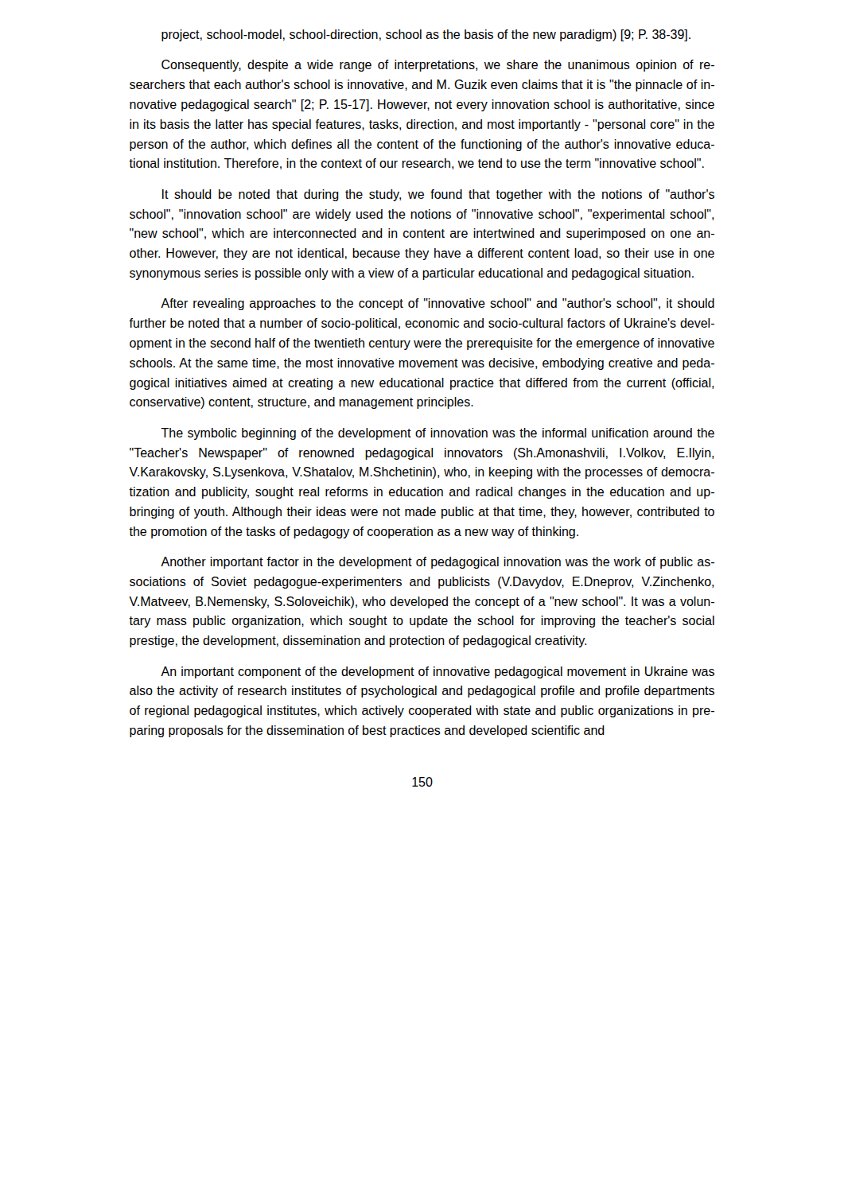project, school-model, school-direction, school as the basis of the new paradigm) [9; P. 38-39].
Consequently, despite a wide range of interpretations, we share the unanimous opinion of researchers that each author's school is innovative, and M. Guzik even claims that it is "the pinnacle of innovative pedagogical search" [2; P. 15-17]. However, not every innovation school is authoritative, since in its basis the latter has special features, tasks, direction, and most importantly - "personal core" in the person of the author, which defines all the content of the functioning of the author's innovative educational institution. Therefore, in the context of our research, we tend to use the term "innovative school".
It should be noted that during the study, we found that together with the notions of "author's school", "innovation school" are widely used the notions of "innovative school", "experimental school", "new school", which are interconnected and in content are intertwined and superimposed on one another. However, they are not identical, because they have a different content load, so their use in one synonymous series is possible only with a view of a particular educational and pedagogical situation.
After revealing approaches to the concept of "innovative school" and "author's school", it should further be noted that a number of socio-political, economic and socio-cultural factors of Ukraine's development in the second half of the twentieth century were the prerequisite for the emergence of innovative schools. At the same time, the most innovative movement was decisive, embodying creative and pedagogical initiatives aimed at creating a new educational practice that differed from the current (official, conservative) content, structure, and management principles.
The symbolic beginning of the development of innovation was the informal unification around the "Teacher's Newspaper" of renowned pedagogical innovators (Sh.Amonashvili, I.Volkov, E.Ilyin, V.Karakovsky, S.Lysenkova, V.Shatalov, M.Shchetinin), who, in keeping with the processes of democratization and publicity, sought real reforms in education and radical changes in the education and upbringing of youth. Although their ideas were not made public at that time, they, however, contributed to the promotion of the tasks of pedagogy of cooperation as a new way of thinking.
Another important factor in the development of pedagogical innovation was the work of public associations of Soviet pedagogue-experimenters and publicists (V.Davydov, E.Dneprov, V.Zinchenko, V.Matveev, B.Nemensky, S.Soloveichik), who developed the concept of a "new school". It was a voluntary mass public organization, which sought to update the school for improving the teacher's social prestige, the development, dissemination and protection of pedagogical creativity.
An important component of the development of innovative pedagogical movement in Ukraine was also the activity of research institutes of psychological and pedagogical profile and profile departments of regional pedagogical institutes, which actively cooperated with state and public organizations in preparing proposals for the dissemination of best practices and developed scientific and
150